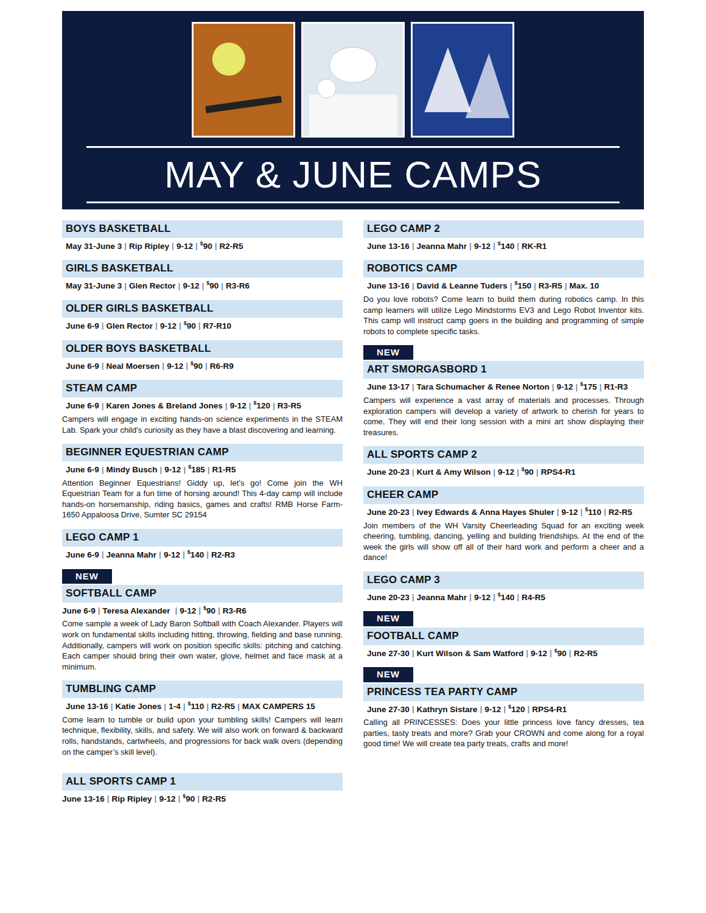MAY & JUNE CAMPS
Boys Basketball
May 31-June 3|Rip Ripley|9-12|$90|R2-R5
Girls Basketball
May 31-June 3|Glen Rector|9-12|$90|R3-R6
Older Girls Basketball
June 6-9|Glen Rector|9-12|$90|R7-R10
Older Boys Basketball
June 6-9|Neal Moersen|9-12|$90|R6-R9
STEAM Camp
June 6-9|Karen Jones & Breland Jones|9-12|$120|R3-R5
Campers will engage in exciting hands-on science experiments in the STEAM Lab. Spark your child’s curiosity as they have a blast discovering and learning.
Beginner Equestrian Camp
June 6-9|Mindy Busch|9-12|$185|R1-R5
Attention Beginner Equestrians! Giddy up, let’s go! Come join the WH Equestrian Team for a fun time of horsing around! This 4-day camp will include hands-on horsemanship, riding basics, games and crafts! RMB Horse Farm-1650 Appaloosa Drive, Sumter SC 29154
Lego Camp 1
June 6-9|Jeanna Mahr|9-12|$140|R2-R3
NEW
Softball Camp
June 6-9|Teresa Alexander |9-12|$90|R3-R6
Come sample a week of Lady Baron Softball with Coach Alexander. Players will work on fundamental skills including hitting, throwing, fielding and base running. Additionally, campers will work on position specific skills: pitching and catching. Each camper should bring their own water, glove, helmet and face mask at a minimum.
Tumbling Camp
June 13-16|Katie Jones|1-4|$110|R2-R5|MAX CAMPERS 15
Come learn to tumble or build upon your tumbling skills! Campers will learn technique, flexibility, skills, and safety. We will also work on forward & backward rolls, handstands, cartwheels, and progressions for back walk overs (depending on the camper’s skill level).
All Sports Camp 1
June 13-16|Rip Ripley|9-12|$90|R2-R5
Lego Camp 2
June 13-16|Jeanna Mahr|9-12|$140|RK-R1
Robotics Camp
June 13-16|David & Leanne Tuders|$150|R3-R5|Max. 10
Do you love robots? Come learn to build them during robotics camp. In this camp learners will utilize Lego Mindstorms EV3 and Lego Robot Inventor kits. This camp will instruct camp goers in the building and programming of simple robots to complete specific tasks.
NEW
Art Smorgasbord 1
June 13-17|Tara Schumacher & Renee Norton|9-12|$175|R1-R3
Campers will experience a vast array of materials and processes. Through exploration campers will develop a variety of artwork to cherish for years to come. They will end their long session with a mini art show displaying their treasures.
All Sports Camp 2
June 20-23|Kurt & Amy Wilson|9-12|$90|RPS4-R1
Cheer Camp
June 20-23|Ivey Edwards & Anna Hayes Shuler|9-12|$110|R2-R5
Join members of the WH Varsity Cheerleading Squad for an exciting week cheering, tumbling, dancing, yelling and building friendships. At the end of the week the girls will show off all of their hard work and perform a cheer and a dance!
Lego Camp 3
June 20-23|Jeanna Mahr|9-12|$140|R4-R5
NEW
Football Camp
June 27-30|Kurt Wilson & Sam Watford|9-12|$90|R2-R5
NEW
Princess Tea Party Camp
June 27-30|Kathryn Sistare|9-12|$120|RPS4-R1
Calling all PRINCESSES: Does your little princess love fancy dresses, tea parties, tasty treats and more? Grab your CROWN and come along for a royal good time! We will create tea party treats, crafts and more!